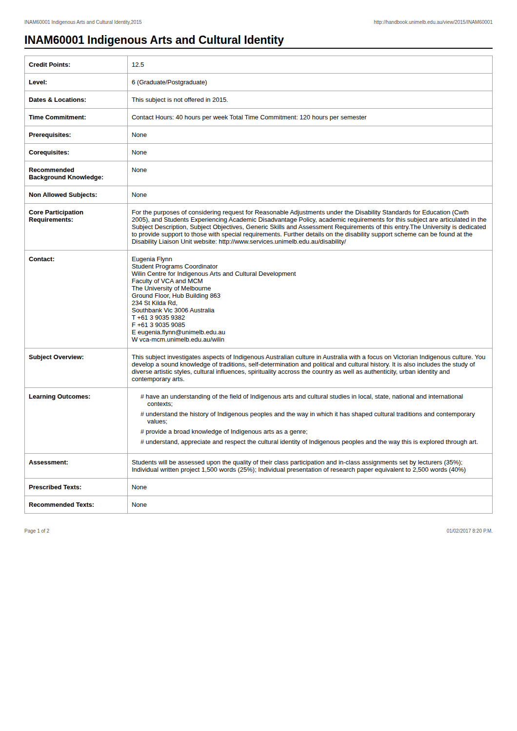INAM60001 Indigenous Arts and Cultural Identity,2015 http://handbook.unimelb.edu.au/view/2015/INAM60001
INAM60001 Indigenous Arts and Cultural Identity
| Credit Points: | 12.5 |
| Level: | 6 (Graduate/Postgraduate) |
| Dates & Locations: | This subject is not offered in 2015. |
| Time Commitment: | Contact Hours: 40 hours per week Total Time Commitment: 120 hours per semester |
| Prerequisites: | None |
| Corequisites: | None |
| Recommended Background Knowledge: | None |
| Non Allowed Subjects: | None |
| Core Participation Requirements: | For the purposes of considering request for Reasonable Adjustments under the Disability Standards for Education (Cwth 2005), and Students Experiencing Academic Disadvantage Policy, academic requirements for this subject are articulated in the Subject Description, Subject Objectives, Generic Skills and Assessment Requirements of this entry.The University is dedicated to provide support to those with special requirements. Further details on the disability support scheme can be found at the Disability Liaison Unit website: http://www.services.unimelb.edu.au/disability/ |
| Contact: | Eugenia Flynn Student Programs Coordinator Wilin Centre for Indigenous Arts and Cultural Development Faculty of VCA and MCM The University of Melbourne Ground Floor, Hub Building 863 234 St Kilda Rd, Southbank Vic 3006 Australia T +61 3 9035 9382 F +61 3 9035 9085 E eugenia.flynn@unimelb.edu.au W vca-mcm.unimelb.edu.au/wilin |
| Subject Overview: | This subject investigates aspects of Indigenous Australian culture in Australia with a focus on Victorian Indigenous culture. You develop a sound knowledge of traditions, self-determination and political and cultural history. It is also includes the study of diverse artistic styles, cultural influences, spirituality accross the country as well as authenticity, urban identity and contemporary arts. |
| Learning Outcomes: | have an understanding of the field of Indigenous arts and cultural studies in local, state, national and international contexts; understand the history of Indigenous peoples and the way in which it has shaped cultural traditions and contemporary values; provide a broad knowledge of Indigenous arts as a genre; understand, appreciate and respect the cultural identity of Indigenous peoples and the way this is explored through art. |
| Assessment: | Students will be assessed upon the quality of their class participation and in-class assignments set by lecturers (35%); Individual written project 1,500 words (25%); Individual presentation of research paper equivalent to 2,500 words (40%) |
| Prescribed Texts: | None |
| Recommended Texts: | None |
Page 1 of 2 01/02/2017 8:20 P.M.